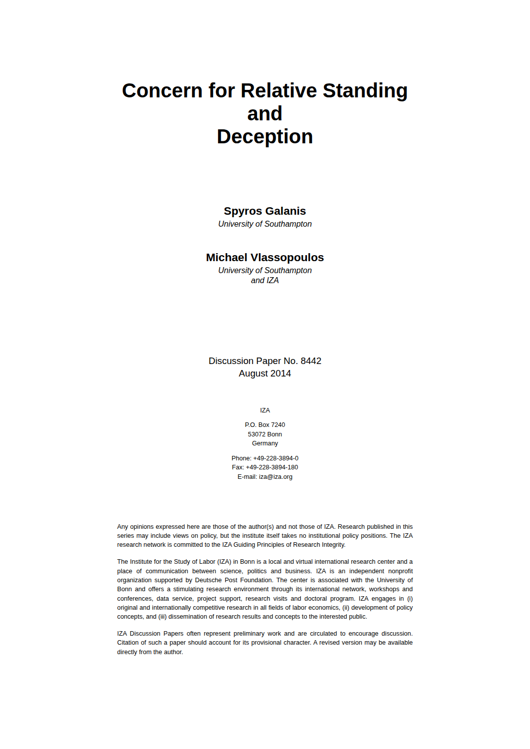Concern for Relative Standing and
Deception
Spyros Galanis
University of Southampton
Michael Vlassopoulos
University of Southampton
and IZA
Discussion Paper No. 8442
August 2014
IZA
P.O. Box 7240
53072 Bonn
Germany
Phone: +49-228-3894-0
Fax: +49-228-3894-180
E-mail: iza@iza.org
Any opinions expressed here are those of the author(s) and not those of IZA. Research published in this series may include views on policy, but the institute itself takes no institutional policy positions. The IZA research network is committed to the IZA Guiding Principles of Research Integrity.
The Institute for the Study of Labor (IZA) in Bonn is a local and virtual international research center and a place of communication between science, politics and business. IZA is an independent nonprofit organization supported by Deutsche Post Foundation. The center is associated with the University of Bonn and offers a stimulating research environment through its international network, workshops and conferences, data service, project support, research visits and doctoral program. IZA engages in (i) original and internationally competitive research in all fields of labor economics, (ii) development of policy concepts, and (iii) dissemination of research results and concepts to the interested public.
IZA Discussion Papers often represent preliminary work and are circulated to encourage discussion. Citation of such a paper should account for its provisional character. A revised version may be available directly from the author.